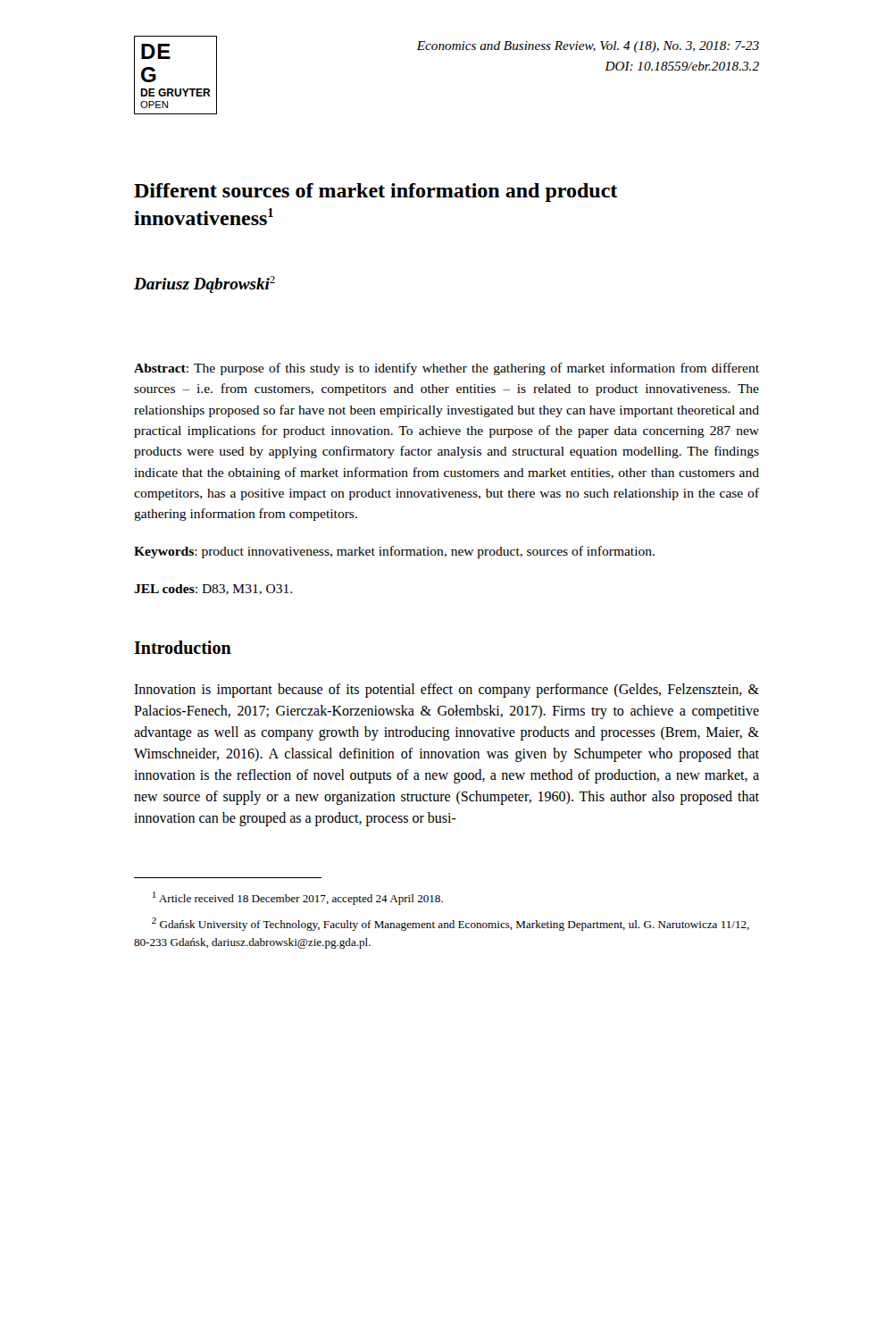DE
G
DE GRUYTER
OPEN
Economics and Business Review, Vol. 4 (18), No. 3, 2018: 7-23
DOI: 10.18559/ebr.2018.3.2
Different sources of market information and product innovativeness1
Dariusz Dąbrowski2
Abstract: The purpose of this study is to identify whether the gathering of market information from different sources – i.e. from customers, competitors and other entities – is related to product innovativeness. The relationships proposed so far have not been empirically investigated but they can have important theoretical and practical implications for product innovation. To achieve the purpose of the paper data concerning 287 new products were used by applying confirmatory factor analysis and structural equation modelling. The findings indicate that the obtaining of market information from customers and market entities, other than customers and competitors, has a positive impact on product innovativeness, but there was no such relationship in the case of gathering information from competitors.
Keywords: product innovativeness, market information, new product, sources of information.
JEL codes: D83, M31, O31.
Introduction
Innovation is important because of its potential effect on company performance (Geldes, Felzensztein, & Palacios-Fenech, 2017; Gierczak-Korzeniowska & Gołembski, 2017). Firms try to achieve a competitive advantage as well as company growth by introducing innovative products and processes (Brem, Maier, & Wimschneider, 2016). A classical definition of innovation was given by Schumpeter who proposed that innovation is the reflection of novel outputs of a new good, a new method of production, a new market, a new source of supply or a new organization structure (Schumpeter, 1960). This author also proposed that innovation can be grouped as a product, process or busi-
1 Article received 18 December 2017, accepted 24 April 2018.
2 Gdańsk University of Technology, Faculty of Management and Economics, Marketing Department, ul. G. Narutowicza 11/12, 80-233 Gdańsk, dariusz.dabrowski@zie.pg.gda.pl.